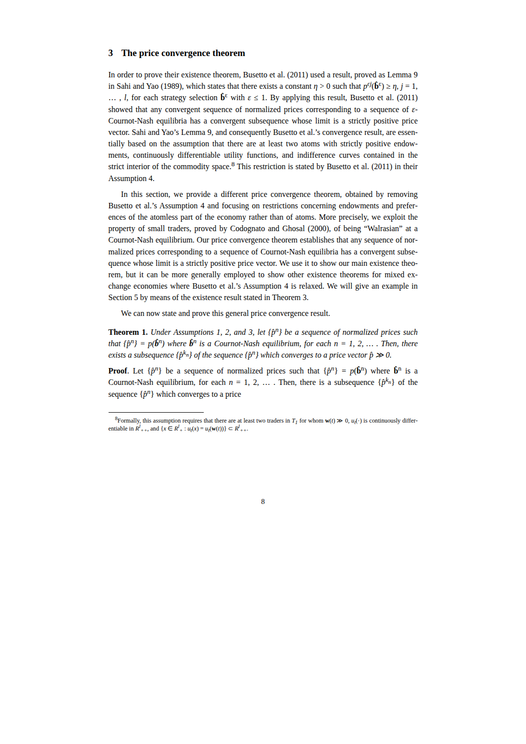3 The price convergence theorem
In order to prove their existence theorem, Busetto et al. (2011) used a result, proved as Lemma 9 in Sahi and Yao (1989), which states that there exists a constant η > 0 such that pεj(b̂ε) ≥ η, j = 1, … , l, for each strategy selection b̂ε with ε ≤ 1. By applying this result, Busetto et al. (2011) showed that any convergent sequence of normalized prices corresponding to a sequence of ε-Cournot-Nash equilibria has a convergent subsequence whose limit is a strictly positive price vector. Sahi and Yao’s Lemma 9, and consequently Busetto et al.’s convergence result, are essentially based on the assumption that there are at least two atoms with strictly positive endowments, continuously differentiable utility functions, and indifference curves contained in the strict interior of the commodity space.8 This restriction is stated by Busetto et al. (2011) in their Assumption 4.
In this section, we provide a different price convergence theorem, obtained by removing Busetto et al.’s Assumption 4 and focusing on restrictions concerning endowments and preferences of the atomless part of the economy rather than of atoms. More precisely, we exploit the property of small traders, proved by Codognato and Ghosal (2000), of being “Walrasian” at a Cournot-Nash equilibrium. Our price convergence theorem establishes that any sequence of normalized prices corresponding to a sequence of Cournot-Nash equilibria has a convergent subsequence whose limit is a strictly positive price vector. We use it to show our main existence theorem, but it can be more generally employed to show other existence theorems for mixed exchange economies where Busetto et al.’s Assumption 4 is relaxed. We will give an example in Section 5 by means of the existence result stated in Theorem 3.
We can now state and prove this general price convergence result.
Theorem 1. Under Assumptions 1, 2, and 3, let {p̂n} be a sequence of normalized prices such that {p̂n} = p(b̂n) where b̂n is a Cournot-Nash equilibrium, for each n = 1, 2, … . Then, there exists a subsequence {p̂kn} of the sequence {p̂n} which converges to a price vector p̂ ≫ 0.
Proof. Let {p̂n} be a sequence of normalized prices such that {p̂n} = p(b̂n) where b̂n is a Cournot-Nash equilibrium, for each n = 1, 2, … . Then, there is a subsequence {p̂kn} of the sequence {p̂n} which converges to a price
8Formally, this assumption requires that there are at least two traders in T1 for whom w(t) ≫ 0, ut(·) is continuously differentiable in Rl++, and {x ∈ Rl+ : ut(x) = ut(w(t))} ⊂ Rl++.
8